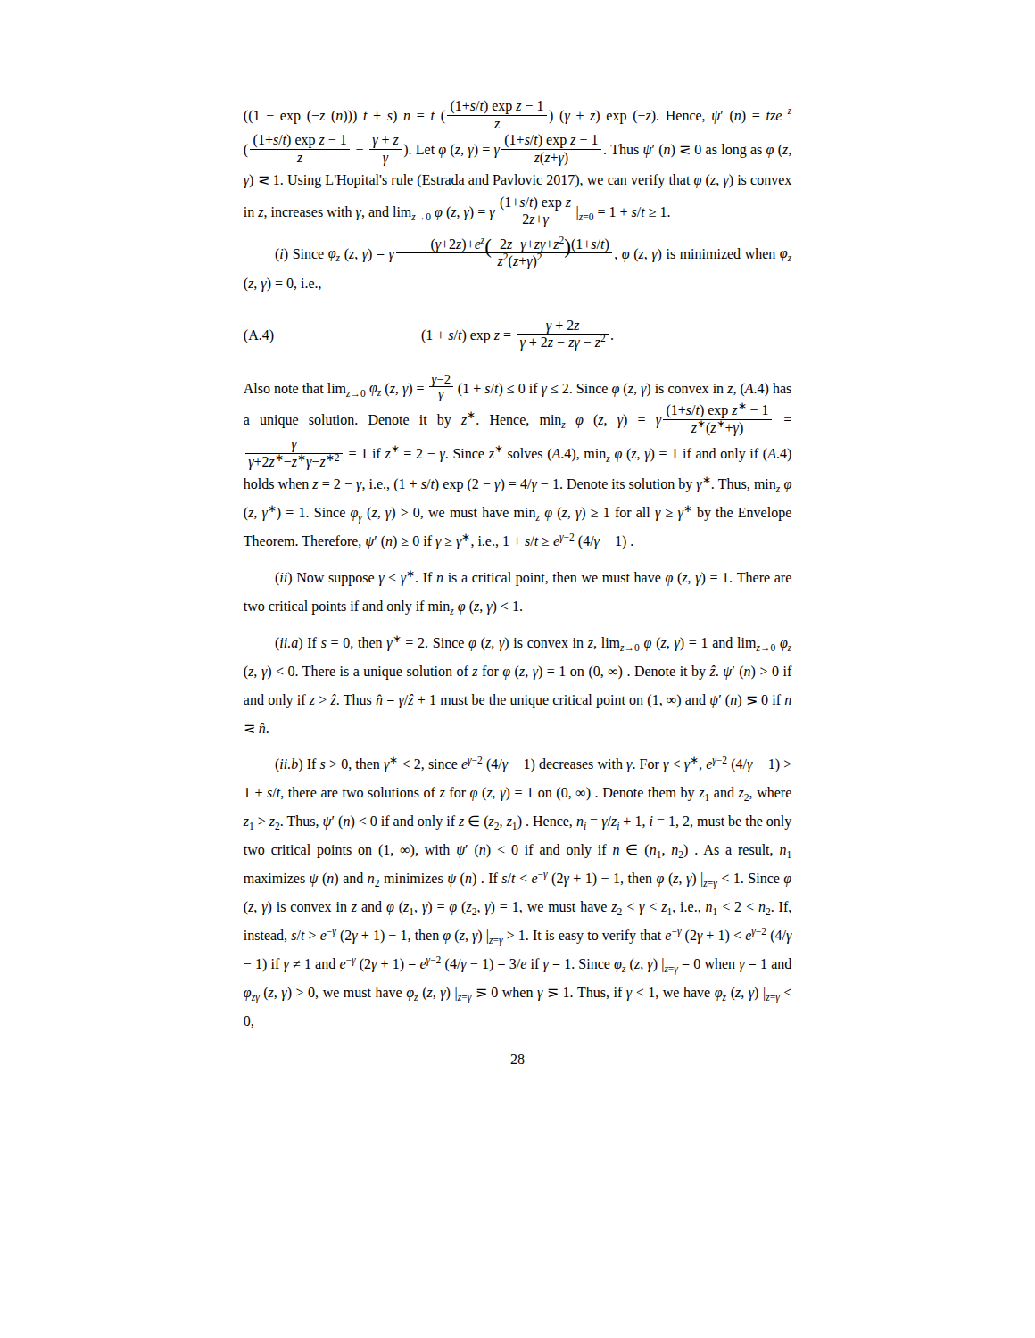((1 − exp (−z (n))) t + s) n = t ((1+s/t) exp z − 1 z) (γ + z) exp (−z). Hence, ψ′ (n) = tze−z ((1+s/t) exp z − 1 z − γ + z γ). Let φ (z, γ) = γ(1+s/t) exp z − 1 z(z+γ). Thus ψ′ (n) ⋜ 0 as long as φ (z, γ) ⋜ 1. Using L'Hopital's rule (Estrada and Pavlovic 2017), we can verify that φ (z, γ) is convex in z, increases with γ, and limz→0 φ (z, γ) = γ(1+s/t) exp z 2z+γ|z=0 = 1 + s/t ≥ 1.
(i) Since φz (z, γ) = γ(γ+2z)+ez(−2z−γ+zγ+z2)(1+s/t) z2(z+γ)2, φ (z, γ) is minimized when φz (z, γ) = 0, i.e.,
(A.4)
(1 + s/t) exp z = γ + 2z γ + 2z − zγ − z2.
Also note that limz→0 φz (z, γ) = γ−2 γ (1 + s/t) ≤ 0 if γ ≤ 2. Since φ (z, γ) is convex in z, (A.4) has a unique solution. Denote it by z∗. Hence, minz φ (z, γ) = γ(1+s/t) exp z∗ − 1 z∗(z∗+γ) = γγ+2z∗−z∗γ−z∗2 = 1 if z∗ = 2 − γ. Since z∗ solves (A.4), minz φ (z, γ) = 1 if and only if (A.4) holds when z = 2 − γ, i.e., (1 + s/t) exp (2 − γ) = 4/γ − 1. Denote its solution by γ∗. Thus, minz φ (z, γ∗) = 1. Since φγ (z, γ) > 0, we must have minz φ (z, γ) ≥ 1 for all γ ≥ γ∗ by the Envelope Theorem. Therefore, ψ′ (n) ≥ 0 if γ ≥ γ∗, i.e., 1 + s/t ≥ eγ−2 (4/γ − 1) .
(ii) Now suppose γ < γ∗. If n is a critical point, then we must have φ (z, γ) = 1. There are two critical points if and only if minz φ (z, γ) < 1.
(ii.a) If s = 0, then γ∗ = 2. Since φ (z, γ) is convex in z, limz→0 φ (z, γ) = 1 and limz→0 φz (z, γ) < 0. There is a unique solution of z for φ (z, γ) = 1 on (0, ∞) . Denote it by ẑ. ψ′ (n) > 0 if and only if z > ẑ. Thus n̂ = γ/ẑ + 1 must be the unique critical point on (1, ∞) and ψ′ (n) ⋝ 0 if n ⋜ n̂.
(ii.b) If s > 0, then γ∗ < 2, since eγ−2 (4/γ − 1) decreases with γ. For γ < γ∗, eγ−2 (4/γ − 1) > 1 + s/t, there are two solutions of z for φ (z, γ) = 1 on (0, ∞) . Denote them by z1 and z2, where z1 > z2. Thus, ψ′ (n) < 0 if and only if z ∈ (z2, z1) . Hence, ni = γ/zi + 1, i = 1, 2, must be the only two critical points on (1, ∞), with ψ′ (n) < 0 if and only if n ∈ (n1, n2) . As a result, n1 maximizes ψ (n) and n2 minimizes ψ (n) . If s/t < e−γ (2γ + 1) − 1, then φ (z, γ) |z=γ < 1. Since φ (z, γ) is convex in z and φ (z1, γ) = φ (z2, γ) = 1, we must have z2 < γ < z1, i.e., n1 < 2 < n2. If, instead, s/t > e−γ (2γ + 1) − 1, then φ (z, γ) |z=γ > 1. It is easy to verify that e−γ (2γ + 1) < eγ−2 (4/γ − 1) if γ ≠ 1 and e−γ (2γ + 1) = eγ−2 (4/γ − 1) = 3/e if γ = 1. Since φz (z, γ) |z=γ = 0 when γ = 1 and φzγ (z, γ) > 0, we must have φz (z, γ) |z=γ ⋝ 0 when γ ⋝ 1. Thus, if γ < 1, we have φz (z, γ) |z=γ < 0,
28